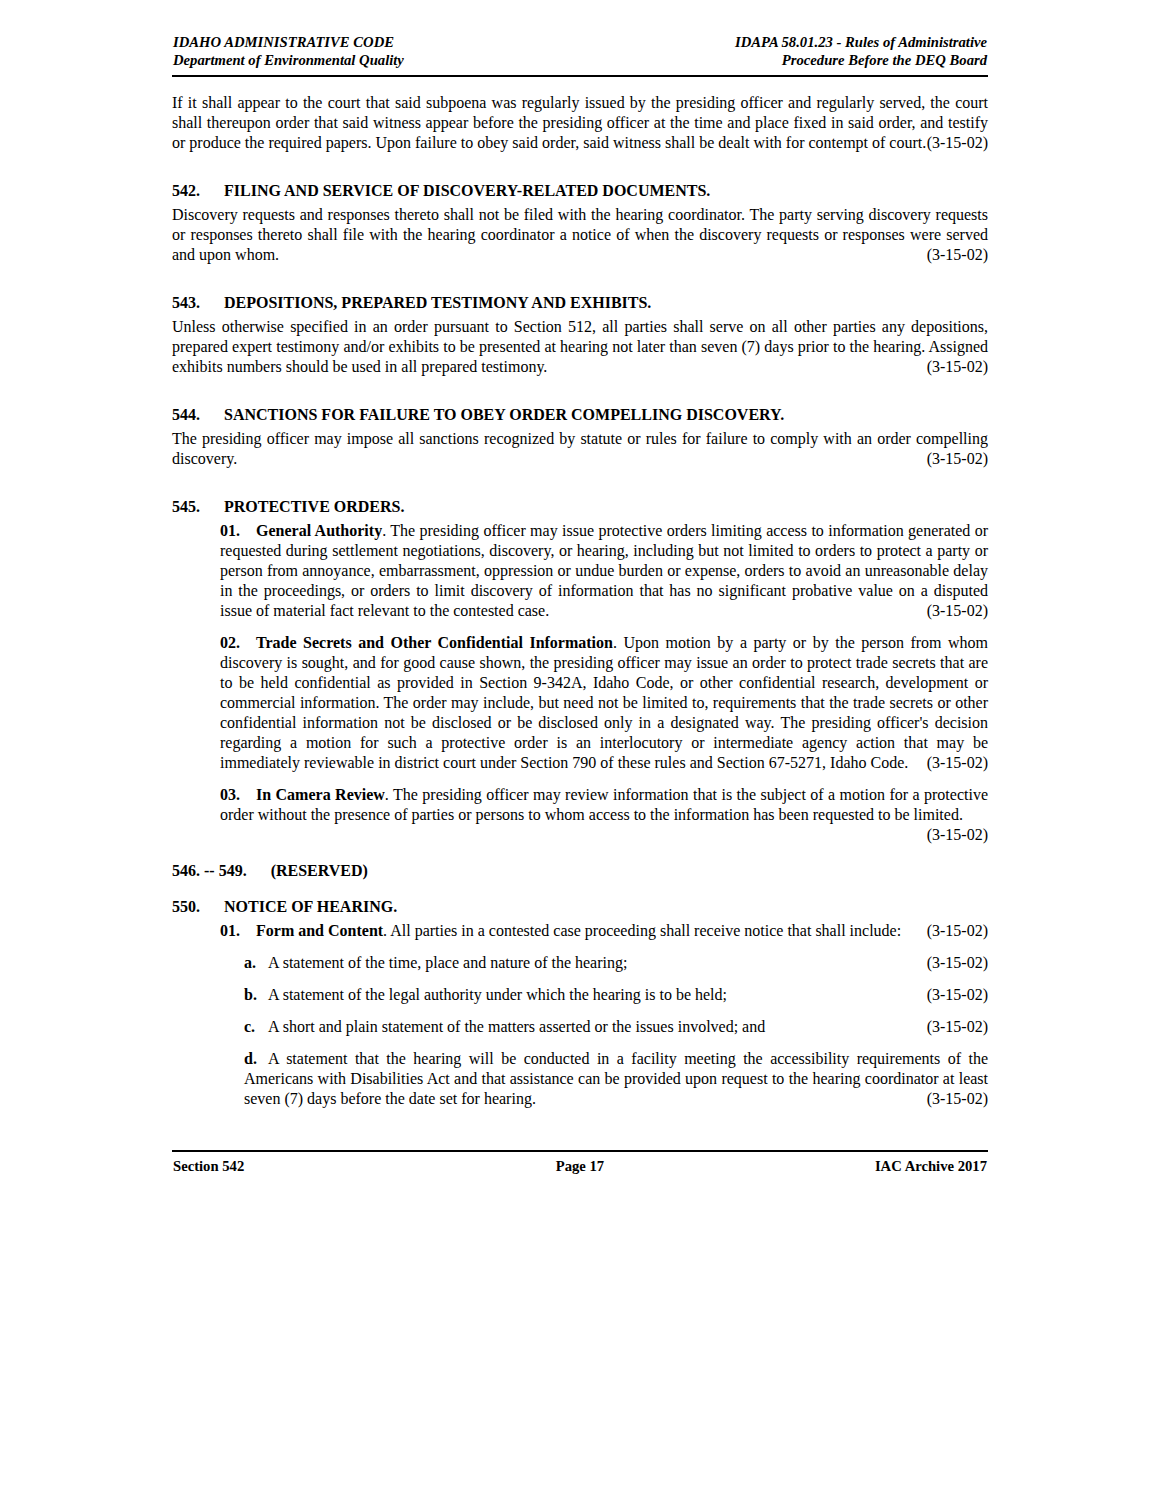| IDAHO ADMINISTRATIVE CODE Department of Environmental Quality | IDAPA 58.01.23 - Rules of Administrative Procedure Before the DEQ Board |
If it shall appear to the court that said subpoena was regularly issued by the presiding officer and regularly served, the court shall thereupon order that said witness appear before the presiding officer at the time and place fixed in said order, and testify or produce the required papers. Upon failure to obey said order, said witness shall be dealt with for contempt of court.(3-15-02)
542. FILING AND SERVICE OF DISCOVERY-RELATED DOCUMENTS.
Discovery requests and responses thereto shall not be filed with the hearing coordinator. The party serving discovery requests or responses thereto shall file with the hearing coordinator a notice of when the discovery requests or responses were served and upon whom.(3-15-02)
543. DEPOSITIONS, PREPARED TESTIMONY AND EXHIBITS.
Unless otherwise specified in an order pursuant to Section 512, all parties shall serve on all other parties any depositions, prepared expert testimony and/or exhibits to be presented at hearing not later than seven (7) days prior to the hearing. Assigned exhibits numbers should be used in all prepared testimony.(3-15-02)
544. SANCTIONS FOR FAILURE TO OBEY ORDER COMPELLING DISCOVERY.
The presiding officer may impose all sanctions recognized by statute or rules for failure to comply with an order compelling discovery.(3-15-02)
545. PROTECTIVE ORDERS.
01. General Authority. The presiding officer may issue protective orders limiting access to information generated or requested during settlement negotiations, discovery, or hearing, including but not limited to orders to protect a party or person from annoyance, embarrassment, oppression or undue burden or expense, orders to avoid an unreasonable delay in the proceedings, or orders to limit discovery of information that has no significant probative value on a disputed issue of material fact relevant to the contested case.(3-15-02)
02. Trade Secrets and Other Confidential Information. Upon motion by a party or by the person from whom discovery is sought, and for good cause shown, the presiding officer may issue an order to protect trade secrets that are to be held confidential as provided in Section 9-342A, Idaho Code, or other confidential research, development or commercial information. The order may include, but need not be limited to, requirements that the trade secrets or other confidential information not be disclosed or be disclosed only in a designated way. The presiding officer's decision regarding a motion for such a protective order is an interlocutory or intermediate agency action that may be immediately reviewable in district court under Section 790 of these rules and Section 67-5271, Idaho Code.(3-15-02)
03. In Camera Review. The presiding officer may review information that is the subject of a motion for a protective order without the presence of parties or persons to whom access to the information has been requested to be limited.(3-15-02)
546. -- 549.(RESERVED)
550. NOTICE OF HEARING.
01. Form and Content. All parties in a contested case proceeding shall receive notice that shall include:(3-15-02)
a. A statement of the time, place and nature of the hearing;(3-15-02)
b. A statement of the legal authority under which the hearing is to be held;(3-15-02)
c. A short and plain statement of the matters asserted or the issues involved; and(3-15-02)
d. A statement that the hearing will be conducted in a facility meeting the accessibility requirements of the Americans with Disabilities Act and that assistance can be provided upon request to the hearing coordinator at least seven (7) days before the date set for hearing.(3-15-02)
| Section 542 | Page 17 | IAC Archive 2017 |